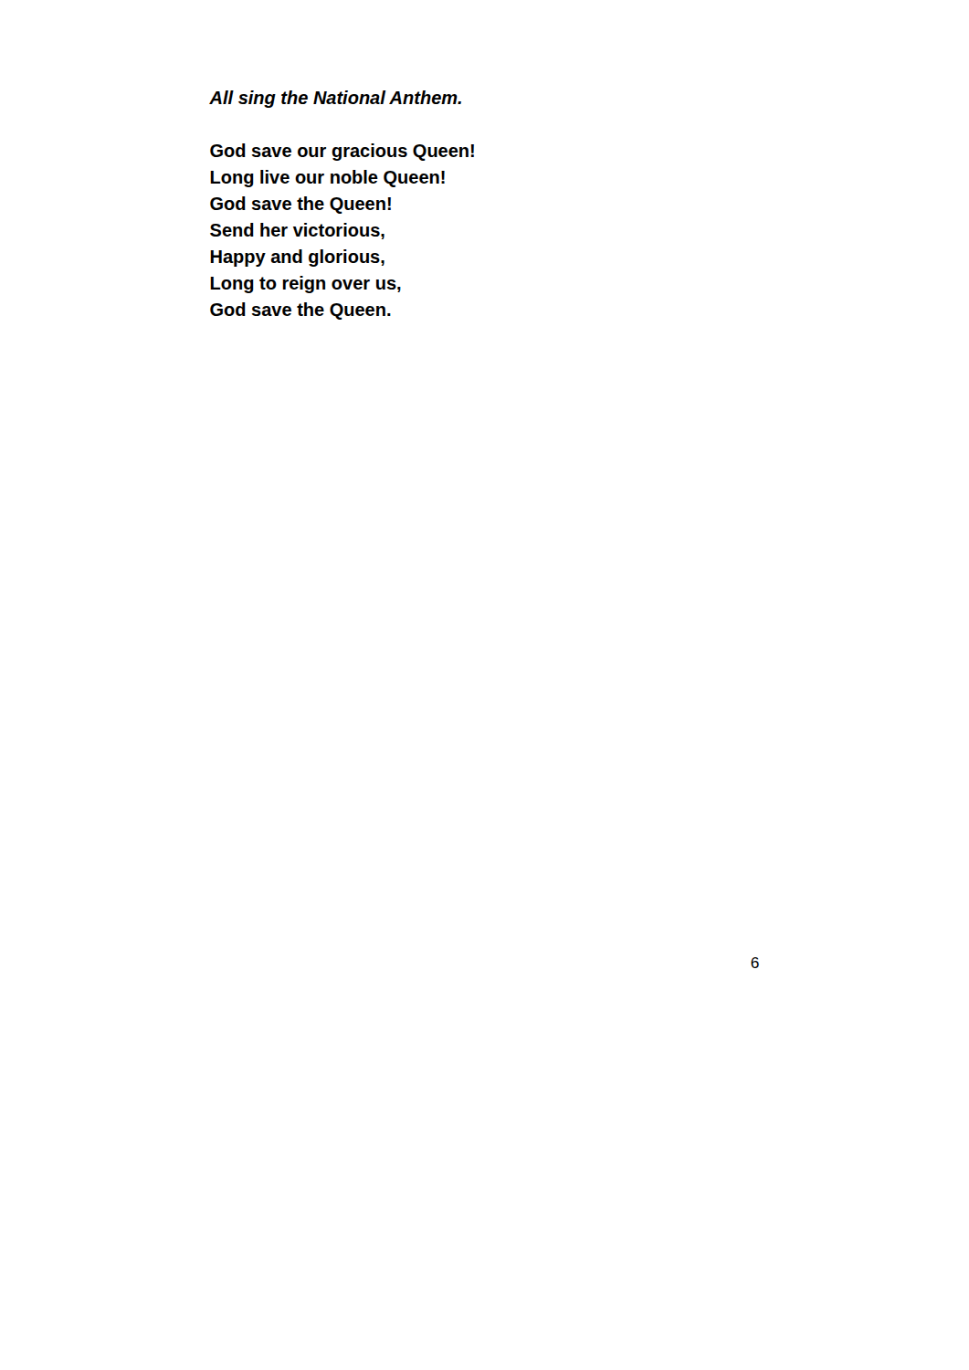All sing the National Anthem.
God save our gracious Queen!
Long live our noble Queen!
God save the Queen!
Send her victorious,
Happy and glorious,
Long to reign over us,
God save the Queen.
6